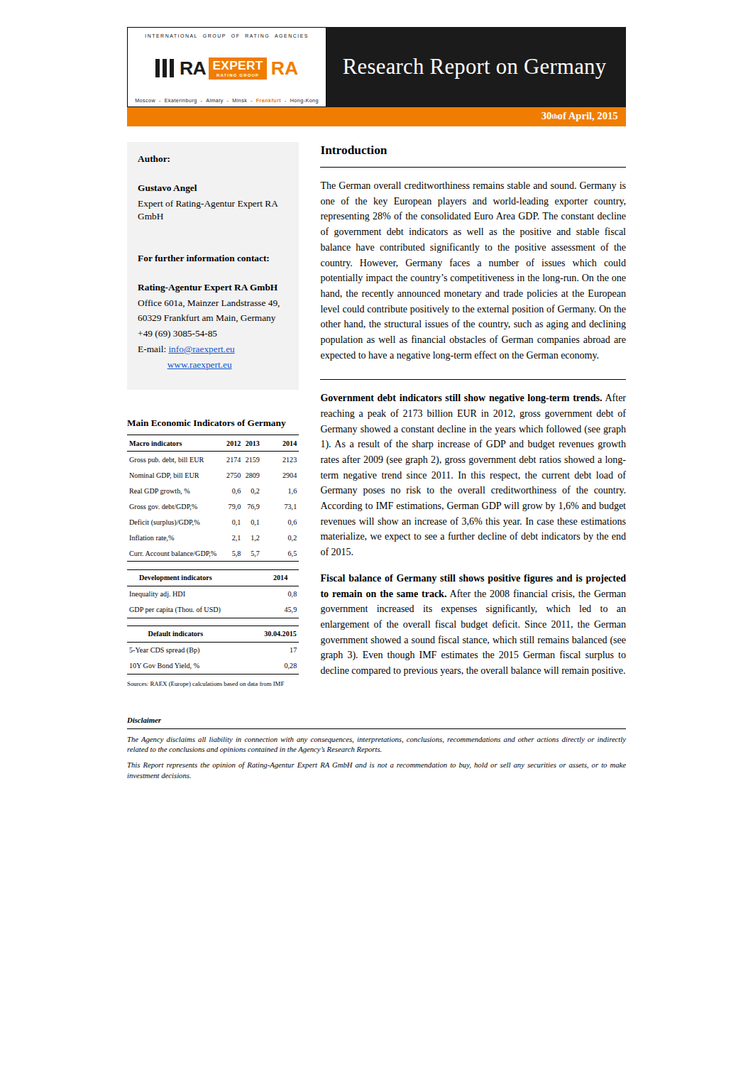INTERNATIONAL GROUP OF RATING AGENCIES
RA EXPERTRATING GROUP RA
Moscow - Ekaterinburg - Almaty - Minsk - Frankfurt - Hong-Kong
Research Report on Germany
30th of April, 2015
Author:
Gustavo Angel
Expert of Rating-Agentur Expert RA GmbH
For further information contact:
Rating-Agentur Expert RA GmbH
Office 601a, Mainzer Landstrasse 49,
60329 Frankfurt am Main, Germany
+49 (69) 3085-54-85
E-mail: info@raexpert.eu
www.raexpert.eu
Main Economic Indicators of Germany
| Macro indicators | 2012 | 2013 | 2014 |
| --- | --- | --- | --- |
| Gross pub. debt, bill EUR | 2174 | 2159 | 2123 |
| Nominal GDP, bill EUR | 2750 | 2809 | 2904 |
| Real GDP growth, % | 0,6 | 0,2 | 1,6 |
| Gross gov. debt/GDP,% | 79,0 | 76,9 | 73,1 |
| Deficit (surplus)/GDP,% | 0,1 | 0,1 | 0,6 |
| Inflation rate,% | 2,1 | 1,2 | 0,2 |
| Curr. Account balance/GDP,% | 5,8 | 5,7 | 6,5 |
| Development indicators | | | 2014 |
| Inequality adj. HDI | | | 0,8 |
| GDP per capita (Thou. of USD) | | | 45,9 |
| Default indicators | | | 30.04.2015 |
| 5-Year CDS spread (Bp) | | | 17 |
| 10Y Gov Bond Yield, % | | | 0,28 |
Sources: RAEX (Europe) calculations based on data from IMF
Introduction
The German overall creditworthiness remains stable and sound. Germany is one of the key European players and world-leading exporter country, representing 28% of the consolidated Euro Area GDP. The constant decline of government debt indicators as well as the positive and stable fiscal balance have contributed significantly to the positive assessment of the country. However, Germany faces a number of issues which could potentially impact the country’s competitiveness in the long-run. On the one hand, the recently announced monetary and trade policies at the European level could contribute positively to the external position of Germany. On the other hand, the structural issues of the country, such as aging and declining population as well as financial obstacles of German companies abroad are expected to have a negative long-term effect on the German economy.
Government debt indicators still show negative long-term trends. After reaching a peak of 2173 billion EUR in 2012, gross government debt of Germany showed a constant decline in the years which followed (see graph 1). As a result of the sharp increase of GDP and budget revenues growth rates after 2009 (see graph 2), gross government debt ratios showed a long-term negative trend since 2011. In this respect, the current debt load of Germany poses no risk to the overall creditworthiness of the country. According to IMF estimations, German GDP will grow by 1,6% and budget revenues will show an increase of 3,6% this year. In case these estimations materialize, we expect to see a further decline of debt indicators by the end of 2015.
Fiscal balance of Germany still shows positive figures and is projected to remain on the same track. After the 2008 financial crisis, the German government increased its expenses significantly, which led to an enlargement of the overall fiscal budget deficit. Since 2011, the German government showed a sound fiscal stance, which still remains balanced (see graph 3). Even though IMF estimates the 2015 German fiscal surplus to decline compared to previous years, the overall balance will remain positive.
Disclaimer
The Agency disclaims all liability in connection with any consequences, interpretations, conclusions, recommendations and other actions directly or indirectly related to the conclusions and opinions contained in the Agency’s Research Reports.
This Report represents the opinion of Rating-Agentur Expert RA GmbH and is not a recommendation to buy, hold or sell any securities or assets, or to make investment decisions.